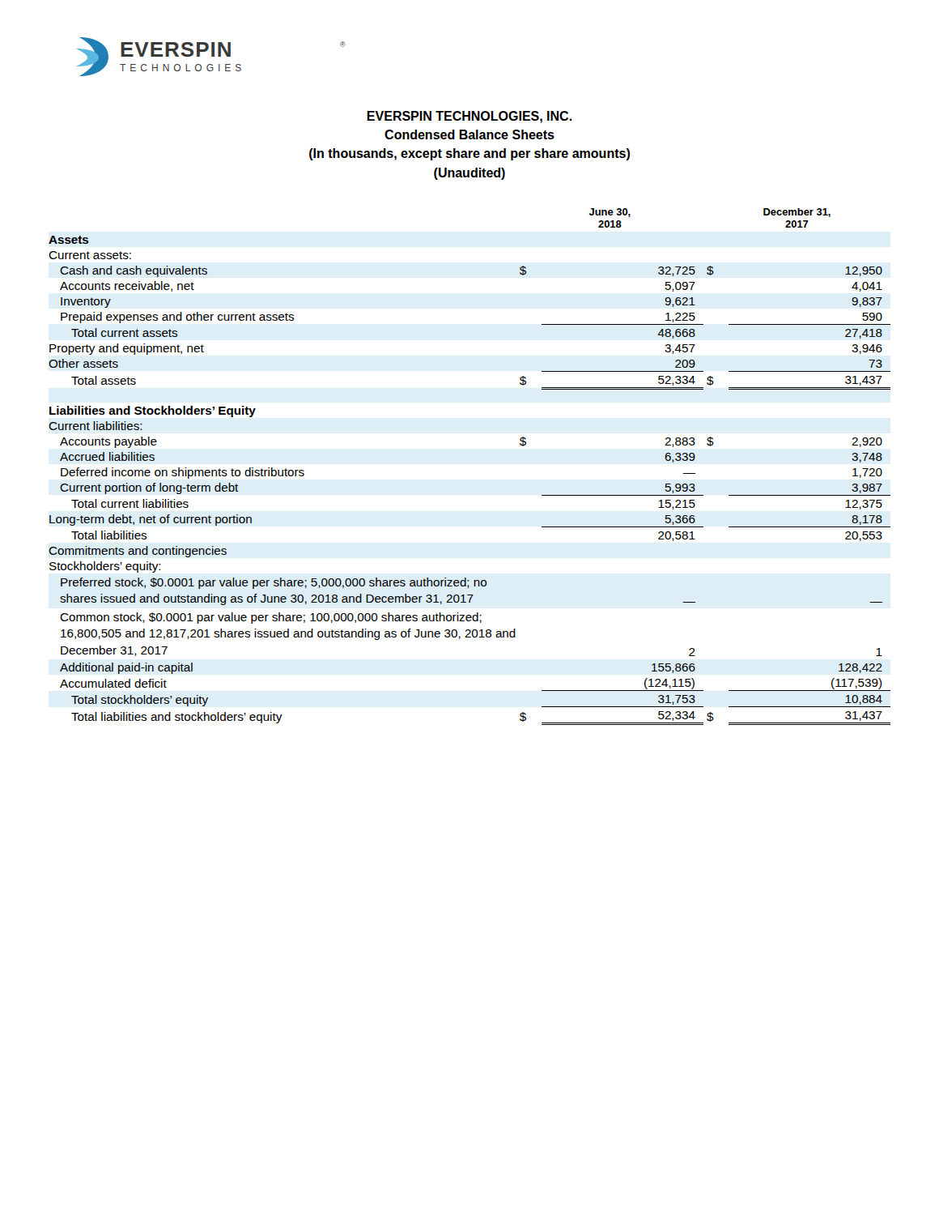EVERSPIN ® TECHNOLOGIES
EVERSPIN TECHNOLOGIES, INC.
Condensed Balance Sheets
(In thousands, except share and per share amounts)
(Unaudited)
| | June 30, 2018 | December 31, 2017 |
| --- | --- | --- |
| Assets | | | | |
| Current assets: | | | | |
| Cash and cash equivalents | $ | 32,725 | $ | 12,950 |
| Accounts receivable, net | | 5,097 | | 4,041 |
| Inventory | | 9,621 | | 9,837 |
| Prepaid expenses and other current assets | | 1,225 | | 590 |
| Total current assets | | 48,668 | | 27,418 |
| Property and equipment, net | | 3,457 | | 3,946 |
| Other assets | | 209 | | 73 |
| Total assets | $ | 52,334 | $ | 31,437 |
| Liabilities and Stockholders’ Equity | | | | |
| Current liabilities: | | | | |
| Accounts payable | $ | 2,883 | $ | 2,920 |
| Accrued liabilities | | 6,339 | | 3,748 |
| Deferred income on shipments to distributors | | — | | 1,720 |
| Current portion of long-term debt | | 5,993 | | 3,987 |
| Total current liabilities | | 15,215 | | 12,375 |
| Long-term debt, net of current portion | | 5,366 | | 8,178 |
| Total liabilities | | 20,581 | | 20,553 |
| Commitments and contingencies | | | | |
| Stockholders’ equity: | | | | |
| Preferred stock, $0.0001 par value per share; 5,000,000 shares authorized; no shares issued and outstanding as of June 30, 2018 and December 31, 2017 | | — | | — |
| Common stock, $0.0001 par value per share; 100,000,000 shares authorized; 16,800,505 and 12,817,201 shares issued and outstanding as of June 30, 2018 and December 31, 2017 | | 2 | | 1 |
| Additional paid-in capital | | 155,866 | | 128,422 |
| Accumulated deficit | | (124,115) | | (117,539) |
| Total stockholders’ equity | | 31,753 | | 10,884 |
| Total liabilities and stockholders’ equity | $ | 52,334 | $ | 31,437 |